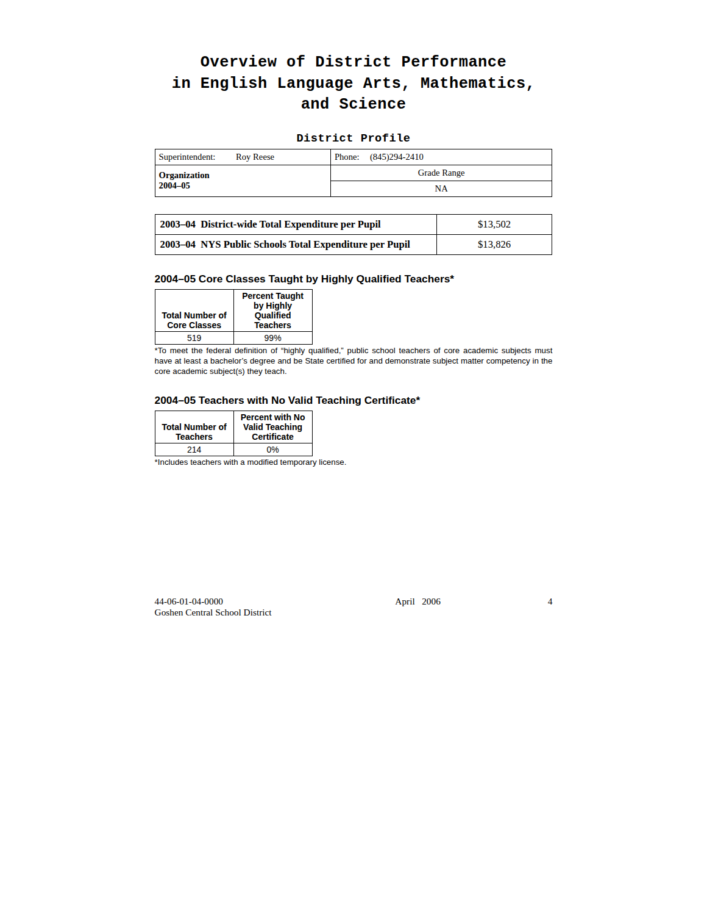Overview of District Performance
in English Language Arts, Mathematics, and Science
District Profile
| Superintendent: Roy Reese | Phone: (845)294-2410 |
| Organization 2004–05 | Grade Range |
| NA |
| 2003–04 District-wide Total Expenditure per Pupil | $13,502 |
| 2003–04 NYS Public Schools Total Expenditure per Pupil | $13,826 |
2004–05 Core Classes Taught by Highly Qualified Teachers*
| Total Number of Core Classes | Percent Taught by Highly Qualified Teachers |
| --- | --- |
| 519 | 99% |
*To meet the federal definition of “highly qualified,” public school teachers of core academic subjects must have at least a bachelor’s degree and be State certified for and demonstrate subject matter competency in the core academic subject(s) they teach.
2004–05 Teachers with No Valid Teaching Certificate*
| Total Number of Teachers | Percent with No Valid Teaching Certificate |
| --- | --- |
| 214 | 0% |
*Includes teachers with a modified temporary license.
44-06-01-04-0000 Goshen Central School District
April 2006
4